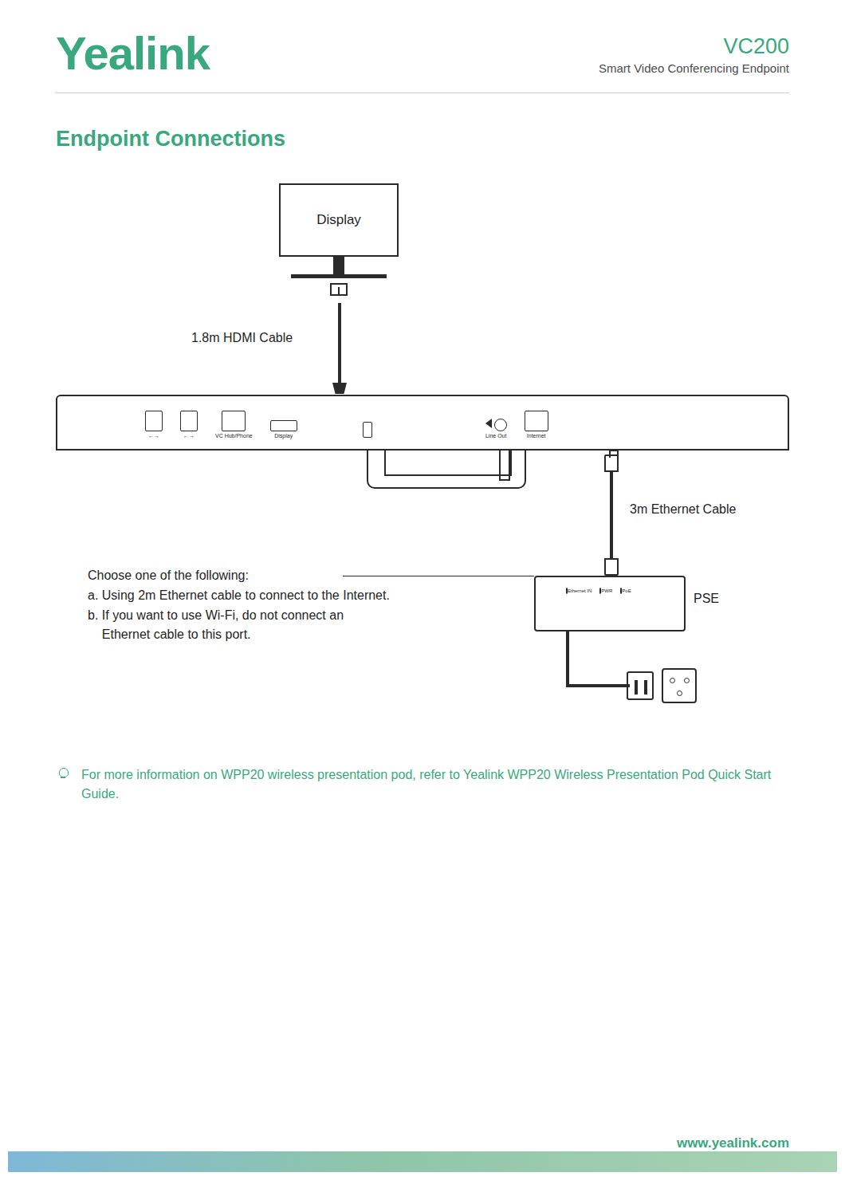Yealink
VC200
Smart Video Conferencing Endpoint
Endpoint Connections
Display
1.8m HDMI Cable
←→
←→
VC Hub/Phone
Display
Line Out
Internet
3m Ethernet Cable
Ethernet IN
PWR
PoE
PSE
Choose one of the following:
a. Using 2m Ethernet cable to connect to the Internet.
b. If you want to use Wi-Fi, do not connect an
Ethernet cable to this port.
For more information on WPP20 wireless presentation pod, refer to Yealink WPP20 Wireless Presentation Pod Quick Start Guide.
www.yealink.com